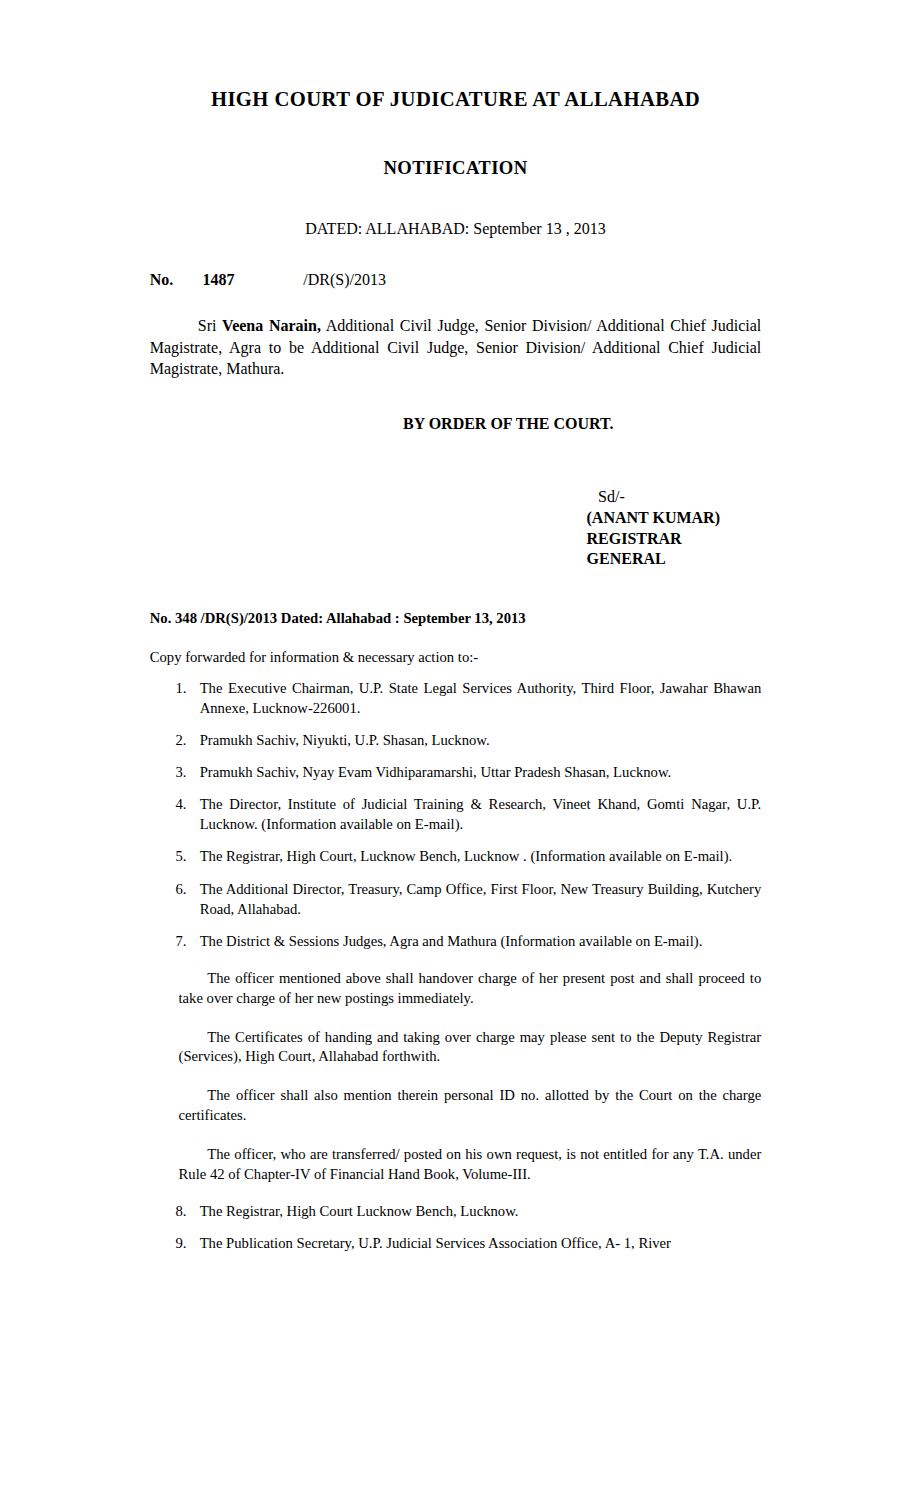HIGH COURT OF JUDICATURE AT ALLAHABAD
NOTIFICATION
DATED: ALLAHABAD: September 13 , 2013
No. 1487/DR(S)/2013
Sri Veena Narain, Additional Civil Judge, Senior Division/ Additional Chief Judicial Magistrate, Agra to be Additional Civil Judge, Senior Division/ Additional Chief Judicial Magistrate, Mathura.
BY ORDER OF THE COURT.
Sd/-
(ANANT KUMAR)
REGISTRAR GENERAL
No. 348 /DR(S)/2013 Dated: Allahabad : September 13, 2013
Copy forwarded for information & necessary action to:-
The Executive Chairman, U.P. State Legal Services Authority, Third Floor, Jawahar Bhawan Annexe, Lucknow-226001.
Pramukh Sachiv, Niyukti, U.P. Shasan, Lucknow.
Pramukh Sachiv, Nyay Evam Vidhiparamarshi, Uttar Pradesh Shasan, Lucknow.
The Director, Institute of Judicial Training & Research, Vineet Khand, Gomti Nagar, U.P. Lucknow. (Information available on E-mail).
The Registrar, High Court, Lucknow Bench, Lucknow . (Information available on E-mail).
The Additional Director, Treasury, Camp Office, First Floor, New Treasury Building, Kutchery Road, Allahabad.
The District & Sessions Judges, Agra and Mathura (Information available on E-mail).
The officer mentioned above shall handover charge of her present post and shall proceed to take over charge of her new postings immediately.
The Certificates of handing and taking over charge may please sent to the Deputy Registrar (Services), High Court, Allahabad forthwith.
The officer shall also mention therein personal ID no. allotted by the Court on the charge certificates.
The officer, who are transferred/ posted on his own request, is not entitled for any T.A. under Rule 42 of Chapter-IV of Financial Hand Book, Volume-III.
The Registrar, High Court Lucknow Bench, Lucknow.
The Publication Secretary, U.P. Judicial Services Association Office, A- 1, River